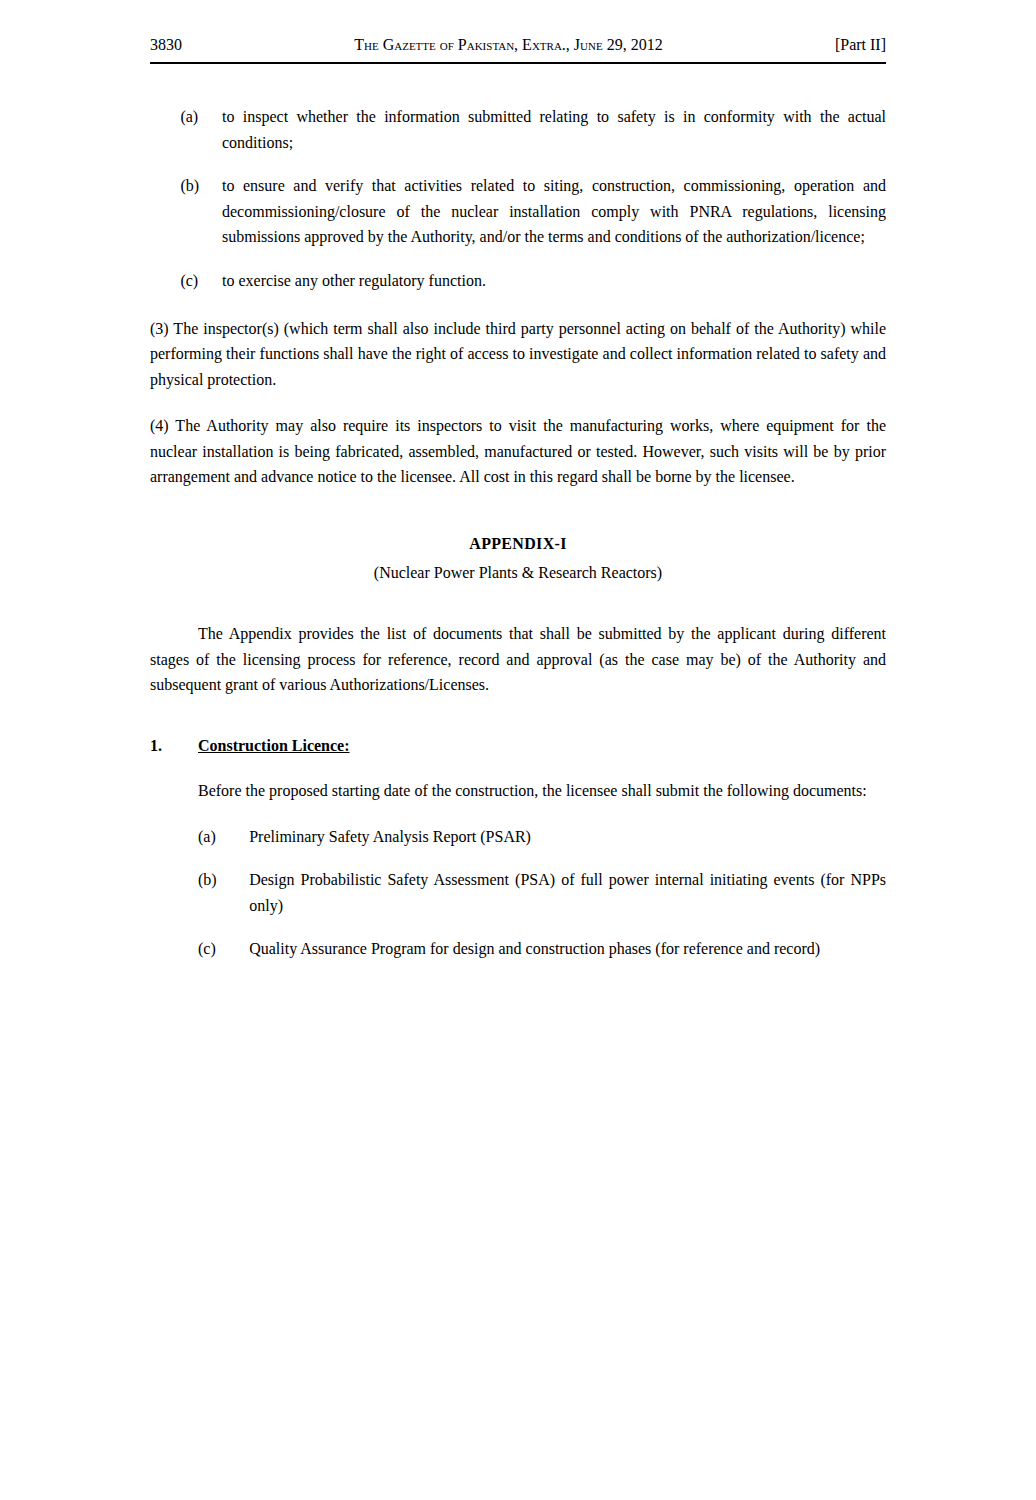3830 The Gazette of Pakistan, Extra., June 29, 2012 [Part II]
(a) to inspect whether the information submitted relating to safety is in conformity with the actual conditions;
(b) to ensure and verify that activities related to siting, construction, commissioning, operation and decommissioning/closure of the nuclear installation comply with PNRA regulations, licensing submissions approved by the Authority, and/or the terms and conditions of the authorization/licence;
(c) to exercise any other regulatory function.
(3) The inspector(s) (which term shall also include third party personnel acting on behalf of the Authority) while performing their functions shall have the right of access to investigate and collect information related to safety and physical protection.
(4) The Authority may also require its inspectors to visit the manufacturing works, where equipment for the nuclear installation is being fabricated, assembled, manufactured or tested. However, such visits will be by prior arrangement and advance notice to the licensee. All cost in this regard shall be borne by the licensee.
APPENDIX-I
(Nuclear Power Plants & Research Reactors)
The Appendix provides the list of documents that shall be submitted by the applicant during different stages of the licensing process for reference, record and approval (as the case may be) of the Authority and subsequent grant of various Authorizations/Licenses.
1. Construction Licence:
Before the proposed starting date of the construction, the licensee shall submit the following documents:
(a) Preliminary Safety Analysis Report (PSAR)
(b) Design Probabilistic Safety Assessment (PSA) of full power internal initiating events (for NPPs only)
(c) Quality Assurance Program for design and construction phases (for reference and record)